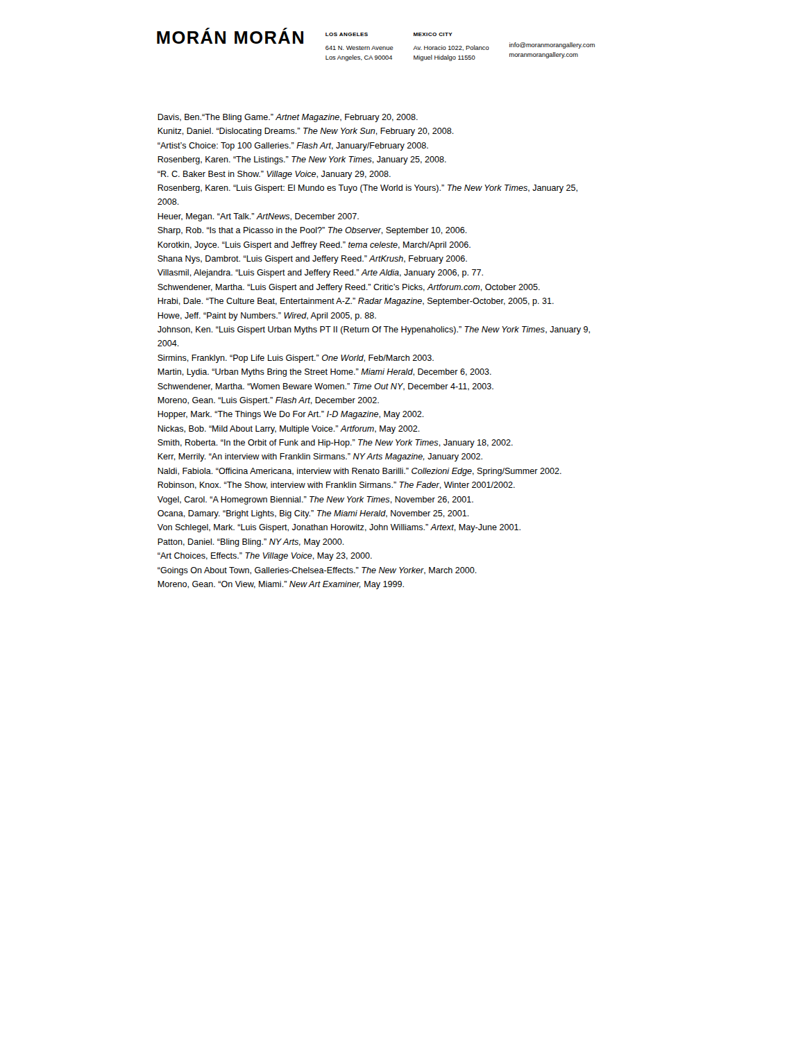MORÁN MORÁN
LOS ANGELES
641 N. Western Avenue
Los Angeles, CA 90004
MEXICO CITY
Av. Horacio 1022, Polanco
Miguel Hidalgo 11550
info@moranmorangallery.com
moranmorangallery.com
Davis, Ben.“The Bling Game.” Artnet Magazine, February 20, 2008.
Kunitz, Daniel. “Dislocating Dreams.” The New York Sun, February 20, 2008.
“Artist’s Choice: Top 100 Galleries.” Flash Art, January/February 2008.
Rosenberg, Karen. “The Listings.” The New York Times, January 25, 2008.
“R. C. Baker Best in Show.” Village Voice, January 29, 2008.
Rosenberg, Karen. “Luis Gispert: El Mundo es Tuyo (The World is Yours).” The New York Times, January 25, 2008.
Heuer, Megan. “Art Talk.” ArtNews, December 2007.
Sharp, Rob. “Is that a Picasso in the Pool?” The Observer, September 10, 2006.
Korotkin, Joyce. “Luis Gispert and Jeffrey Reed.” tema celeste, March/April 2006.
Shana Nys, Dambrot. “Luis Gispert and Jeffery Reed.” ArtKrush, February 2006.
Villasmil, Alejandra. “Luis Gispert and Jeffery Reed.” Arte Aldia, January 2006, p. 77.
Schwendener, Martha. “Luis Gispert and Jeffery Reed.” Critic’s Picks, Artforum.com, October 2005.
Hrabi, Dale. “The Culture Beat, Entertainment A-Z.” Radar Magazine, September-October, 2005, p. 31.
Howe, Jeff. “Paint by Numbers.” Wired, April 2005, p. 88.
Johnson, Ken. “Luis Gispert Urban Myths PT II (Return Of The Hypenaholics).” The New York Times, January 9, 2004.
Sirmins, Franklyn. “Pop Life Luis Gispert.” One World, Feb/March 2003.
Martin, Lydia. “Urban Myths Bring the Street Home.” Miami Herald, December 6, 2003.
Schwendener, Martha. “Women Beware Women.” Time Out NY, December 4-11, 2003.
Moreno, Gean. “Luis Gispert.” Flash Art, December 2002.
Hopper, Mark. “The Things We Do For Art.” I-D Magazine, May 2002.
Nickas, Bob. “Mild About Larry, Multiple Voice.” Artforum, May 2002.
Smith, Roberta. “In the Orbit of Funk and Hip-Hop.” The New York Times, January 18, 2002.
Kerr, Merrily. “An interview with Franklin Sirmans.” NY Arts Magazine, January 2002.
Naldi, Fabiola. “Officina Americana, interview with Renato Barilli.” Collezioni Edge, Spring/Summer 2002.
Robinson, Knox. “The Show, interview with Franklin Sirmans.” The Fader, Winter 2001/2002.
Vogel, Carol. “A Homegrown Biennial.” The New York Times, November 26, 2001.
Ocana, Damary. “Bright Lights, Big City.” The Miami Herald, November 25, 2001.
Von Schlegel, Mark. “Luis Gispert, Jonathan Horowitz, John Williams.” Artext, May-June 2001.
Patton, Daniel. “Bling Bling.” NY Arts, May 2000.
“Art Choices, Effects.” The Village Voice, May 23, 2000.
“Goings On About Town, Galleries-Chelsea-Effects.” The New Yorker, March 2000.
Moreno, Gean. “On View, Miami.” New Art Examiner, May 1999.